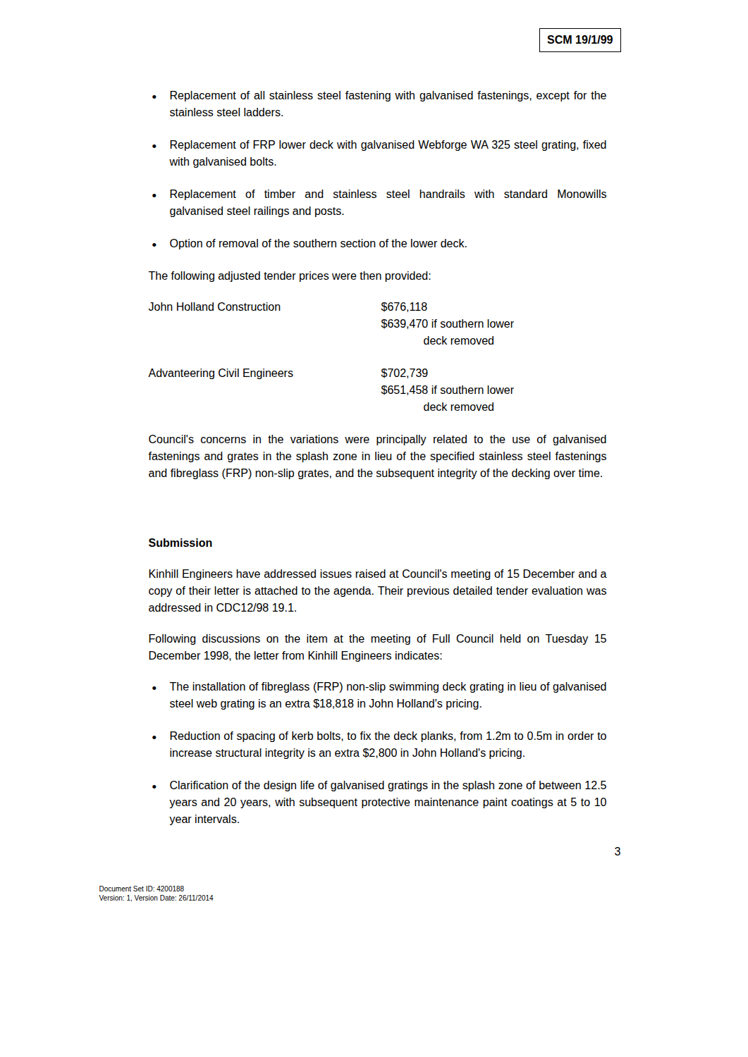SCM 19/1/99
Replacement of all stainless steel fastening with galvanised fastenings, except for the stainless steel ladders.
Replacement of FRP lower deck with galvanised Webforge WA 325 steel grating, fixed with galvanised bolts.
Replacement of timber and stainless steel handrails with standard Monowills galvanised steel railings and posts.
Option of removal of the southern section of the lower deck.
The following adjusted tender prices were then provided:
John Holland Construction
$676,118
$639,470 if southern lower deck removed
Advanteering Civil Engineers
$702,739
$651,458 if southern lower deck removed
Council's concerns in the variations were principally related to the use of galvanised fastenings and grates in the splash zone in lieu of the specified stainless steel fastenings and fibreglass (FRP) non-slip grates, and the subsequent integrity of the decking over time.
Submission
Kinhill Engineers have addressed issues raised at Council's meeting of 15 December and a copy of their letter is attached to the agenda. Their previous detailed tender evaluation was addressed in CDC12/98 19.1.
Following discussions on the item at the meeting of Full Council held on Tuesday 15 December 1998, the letter from Kinhill Engineers indicates:
The installation of fibreglass (FRP) non-slip swimming deck grating in lieu of galvanised steel web grating is an extra $18,818 in John Holland's pricing.
Reduction of spacing of kerb bolts, to fix the deck planks, from 1.2m to 0.5m in order to increase structural integrity is an extra $2,800 in John Holland's pricing.
Clarification of the design life of galvanised gratings in the splash zone of between 12.5 years and 20 years, with subsequent protective maintenance paint coatings at 5 to 10 year intervals.
3
Document Set ID: 4200188
Version: 1, Version Date: 26/11/2014